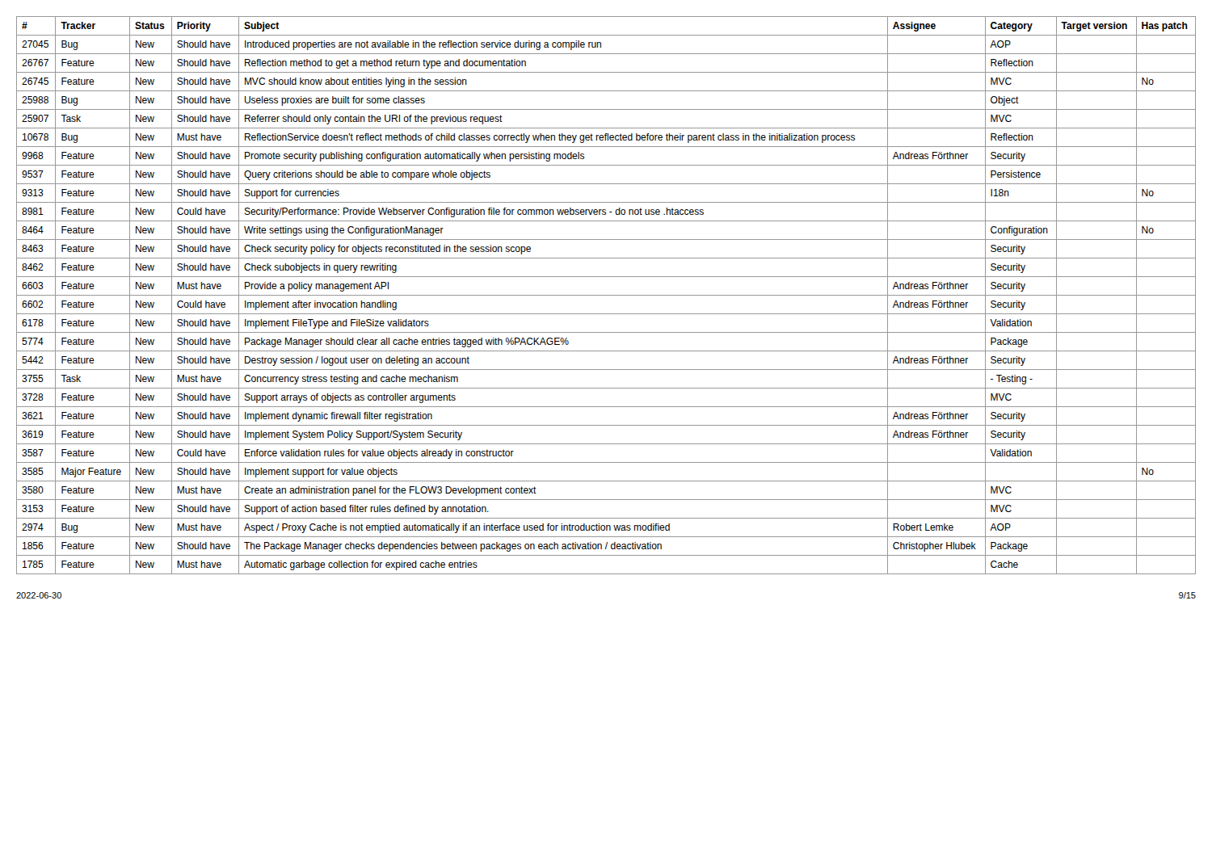| # | Tracker | Status | Priority | Subject | Assignee | Category | Target version | Has patch |
| --- | --- | --- | --- | --- | --- | --- | --- | --- |
| 27045 | Bug | New | Should have | Introduced properties are not available in the reflection service during a compile run | | AOP | | |
| 26767 | Feature | New | Should have | Reflection method to get a method return type and documentation | | Reflection | | |
| 26745 | Feature | New | Should have | MVC should know about entities lying in the session | | MVC | | No |
| 25988 | Bug | New | Should have | Useless proxies are built for some classes | | Object | | |
| 25907 | Task | New | Should have | Referrer should only contain the URI of the previous request | | MVC | | |
| 10678 | Bug | New | Must have | ReflectionService doesn't reflect methods of child classes correctly when they get reflected before their parent class in the initialization process | | Reflection | | |
| 9968 | Feature | New | Should have | Promote security publishing configuration automatically when persisting models | Andreas Förthner | Security | | |
| 9537 | Feature | New | Should have | Query criterions should be able to compare whole objects | | Persistence | | |
| 9313 | Feature | New | Should have | Support for currencies | | I18n | | No |
| 8981 | Feature | New | Could have | Security/Performance: Provide Webserver Configuration file for common webservers - do not use .htaccess | | | | |
| 8464 | Feature | New | Should have | Write settings using the ConfigurationManager | | Configuration | | No |
| 8463 | Feature | New | Should have | Check security policy for objects reconstituted in the session scope | | Security | | |
| 8462 | Feature | New | Should have | Check subobjects in query rewriting | | Security | | |
| 6603 | Feature | New | Must have | Provide a policy management API | Andreas Förthner | Security | | |
| 6602 | Feature | New | Could have | Implement after invocation handling | Andreas Förthner | Security | | |
| 6178 | Feature | New | Should have | Implement FileType and FileSize validators | | Validation | | |
| 5774 | Feature | New | Should have | Package Manager should clear all cache entries tagged with %PACKAGE% | | Package | | |
| 5442 | Feature | New | Should have | Destroy session / logout user on deleting an account | Andreas Förthner | Security | | |
| 3755 | Task | New | Must have | Concurrency stress testing and cache mechanism | | - Testing - | | |
| 3728 | Feature | New | Should have | Support arrays of objects as controller arguments | | MVC | | |
| 3621 | Feature | New | Should have | Implement dynamic firewall filter registration | Andreas Förthner | Security | | |
| 3619 | Feature | New | Should have | Implement System Policy Support/System Security | Andreas Förthner | Security | | |
| 3587 | Feature | New | Could have | Enforce validation rules for value objects already in constructor | | Validation | | |
| 3585 | Major Feature | New | Should have | Implement support for value objects | | | | No |
| 3580 | Feature | New | Must have | Create an administration panel for the FLOW3 Development context | | MVC | | |
| 3153 | Feature | New | Should have | Support of action based filter rules defined by annotation. | | MVC | | |
| 2974 | Bug | New | Must have | Aspect / Proxy Cache is not emptied automatically if an interface used for introduction was modified | Robert Lemke | AOP | | |
| 1856 | Feature | New | Should have | The Package Manager checks dependencies between packages on each activation / deactivation | Christopher Hlubek | Package | | |
| 1785 | Feature | New | Must have | Automatic garbage collection for expired cache entries | | Cache | | |
2022-06-30 9/15